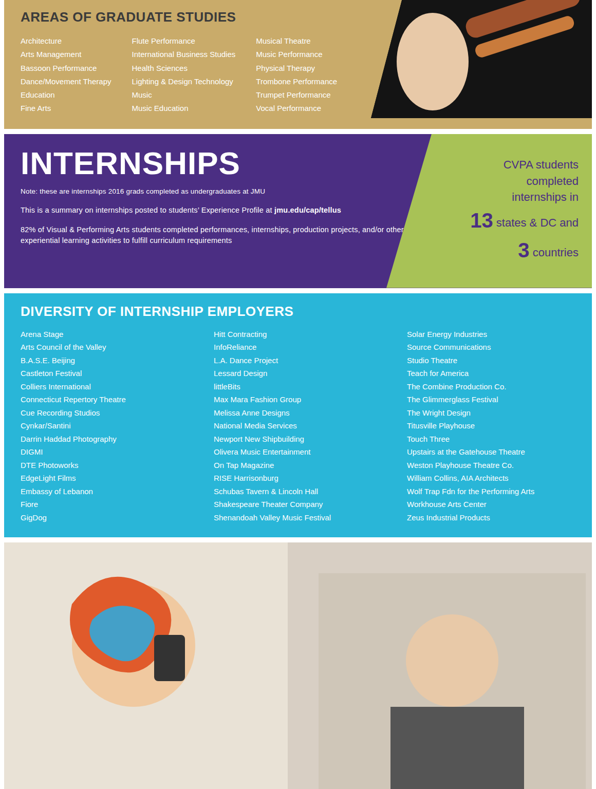Areas of Graduate Studies
Architecture
Arts Management
Bassoon Performance
Dance/Movement Therapy
Education
Fine Arts
Flute Performance
International Business Studies
Health Sciences
Lighting & Design Technology
Music
Music Education
Musical Theatre
Music Performance
Physical Therapy
Trombone Performance
Trumpet Performance
Vocal Performance
INTERNSHIPS
Note: these are internships 2016 grads completed as undergraduates at JMU
This is a summary on internships posted to students’ Experience Profile at jmu.edu/cap/tellus
82% of Visual & Performing Arts students completed performances, internships, production projects, and/or other experiential learning activities to fulfill curriculum requirements
CVPA students
completed
internships in
13 states & DC and
3 countries
Diversity of Internship Employers
Arena Stage
Arts Council of the Valley
B.A.S.E. Beijing
Castleton Festival
Colliers International
Connecticut Repertory Theatre
Cue Recording Studios
Cynkar/Santini
Darrin Haddad Photography
DIGMI
DTE Photoworks
EdgeLight Films
Embassy of Lebanon
Fiore
GigDog
Hitt Contracting
InfoReliance
L.A. Dance Project
Lessard Design
littleBits
Max Mara Fashion Group
Melissa Anne Designs
National Media Services
Newport New Shipbuilding
Olivera Music Entertainment
On Tap Magazine
RISE Harrisonburg
Schubas Tavern & Lincoln Hall
Shakespeare Theater Company
Shenandoah Valley Music Festival
Solar Energy Industries
Source Communications
Studio Theatre
Teach for America
The Combine Production Co.
The Glimmerglass Festival
The Wright Design
Titusville Playhouse
Touch Three
Upstairs at the Gatehouse Theatre
Weston Playhouse Theatre Co.
William Collins, AIA Architects
Wolf Trap Fdn for the Performing Arts
Workhouse Arts Center
Zeus Industrial Products